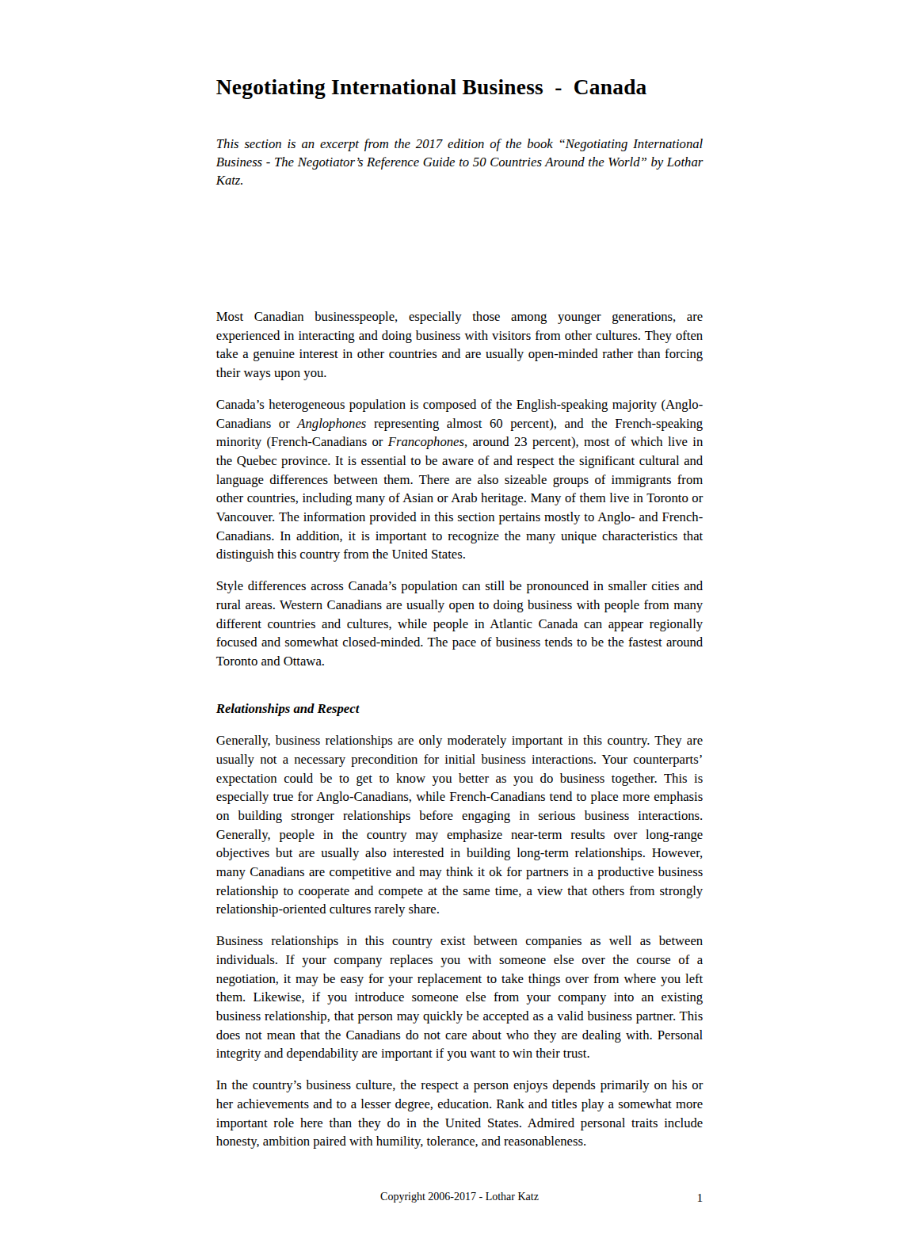Negotiating International Business - Canada
This section is an excerpt from the 2017 edition of the book “Negotiating International Business - The Negotiator’s Reference Guide to 50 Countries Around the World” by Lothar Katz.
Most Canadian businesspeople, especially those among younger generations, are experienced in interacting and doing business with visitors from other cultures. They often take a genuine interest in other countries and are usually open-minded rather than forcing their ways upon you.
Canada’s heterogeneous population is composed of the English-speaking majority (Anglo-Canadians or Anglophones representing almost 60 percent), and the French-speaking minority (French-Canadians or Francophones, around 23 percent), most of which live in the Quebec province. It is essential to be aware of and respect the significant cultural and language differences between them. There are also sizeable groups of immigrants from other countries, including many of Asian or Arab heritage. Many of them live in Toronto or Vancouver. The information provided in this section pertains mostly to Anglo- and French-Canadians. In addition, it is important to recognize the many unique characteristics that distinguish this country from the United States.
Style differences across Canada’s population can still be pronounced in smaller cities and rural areas. Western Canadians are usually open to doing business with people from many different countries and cultures, while people in Atlantic Canada can appear regionally focused and somewhat closed-minded. The pace of business tends to be the fastest around Toronto and Ottawa.
Relationships and Respect
Generally, business relationships are only moderately important in this country. They are usually not a necessary precondition for initial business interactions. Your counterparts’ expectation could be to get to know you better as you do business together. This is especially true for Anglo-Canadians, while French-Canadians tend to place more emphasis on building stronger relationships before engaging in serious business interactions. Generally, people in the country may emphasize near-term results over long-range objectives but are usually also interested in building long-term relationships. However, many Canadians are competitive and may think it ok for partners in a productive business relationship to cooperate and compete at the same time, a view that others from strongly relationship-oriented cultures rarely share.
Business relationships in this country exist between companies as well as between individuals. If your company replaces you with someone else over the course of a negotiation, it may be easy for your replacement to take things over from where you left them. Likewise, if you introduce someone else from your company into an existing business relationship, that person may quickly be accepted as a valid business partner. This does not mean that the Canadians do not care about who they are dealing with. Personal integrity and dependability are important if you want to win their trust.
In the country’s business culture, the respect a person enjoys depends primarily on his or her achievements and to a lesser degree, education. Rank and titles play a somewhat more important role here than they do in the United States. Admired personal traits include honesty, ambition paired with humility, tolerance, and reasonableness.
Copyright 2006-2017 - Lothar Katz 1